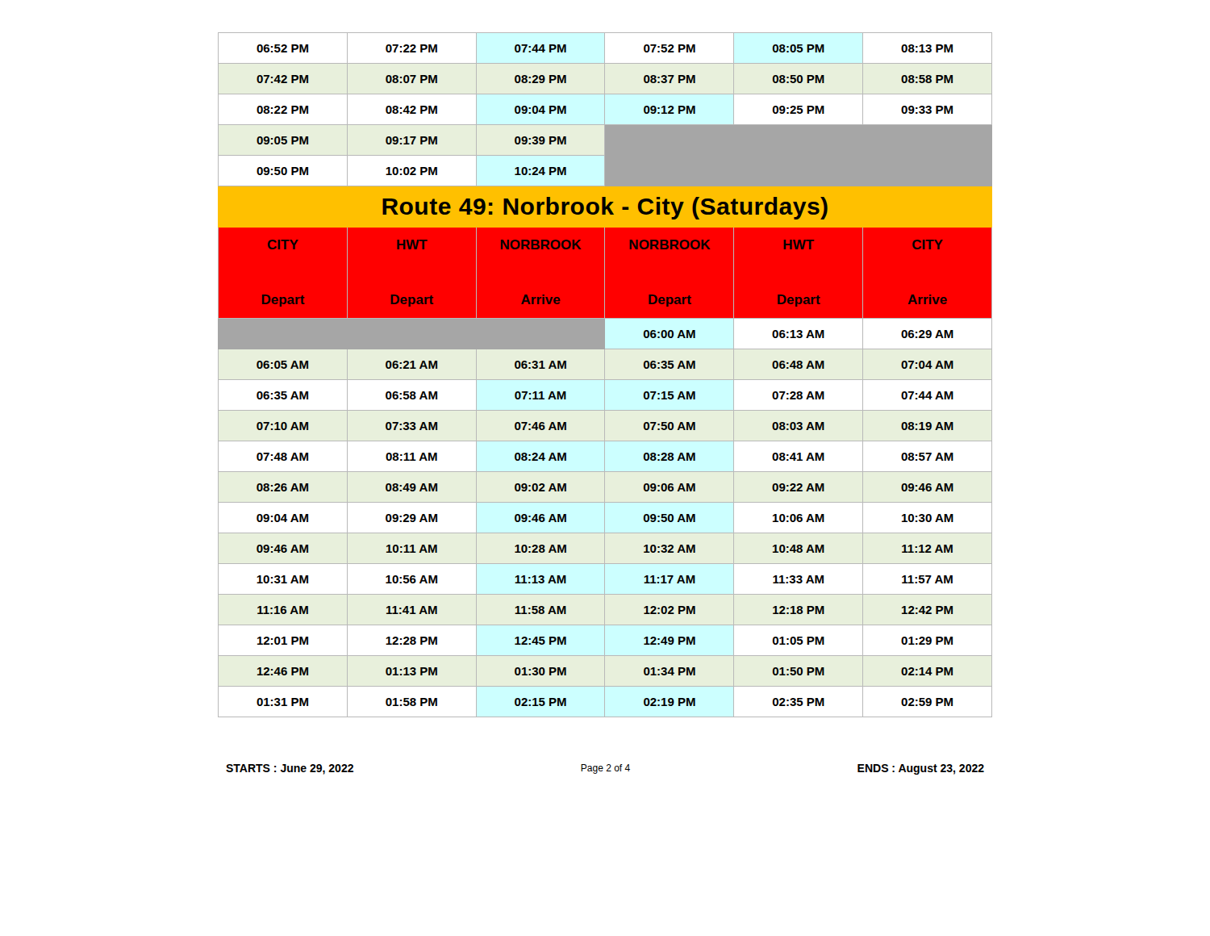| 06:52 PM | 07:22 PM | 07:44 PM | 07:52 PM | 08:05 PM | 08:13 PM |
| 07:42 PM | 08:07 PM | 08:29 PM | 08:37 PM | 08:50 PM | 08:58 PM |
| 08:22 PM | 08:42 PM | 09:04 PM | 09:12 PM | 09:25 PM | 09:33 PM |
| 09:05 PM | 09:17 PM | 09:39 PM | |
| 09:50 PM | 10:02 PM | 10:24 PM | |
| Route 49: Norbrook - City (Saturdays) |
| CITY Depart | HWT Depart | NORBROOK Arrive | NORBROOK Depart | HWT Depart | CITY Arrive |
| | 06:00 AM | 06:13 AM | 06:29 AM |
| 06:05 AM | 06:21 AM | 06:31 AM | 06:35 AM | 06:48 AM | 07:04 AM |
| 06:35 AM | 06:58 AM | 07:11 AM | 07:15 AM | 07:28 AM | 07:44 AM |
| 07:10 AM | 07:33 AM | 07:46 AM | 07:50 AM | 08:03 AM | 08:19 AM |
| 07:48 AM | 08:11 AM | 08:24 AM | 08:28 AM | 08:41 AM | 08:57 AM |
| 08:26 AM | 08:49 AM | 09:02 AM | 09:06 AM | 09:22 AM | 09:46 AM |
| 09:04 AM | 09:29 AM | 09:46 AM | 09:50 AM | 10:06 AM | 10:30 AM |
| 09:46 AM | 10:11 AM | 10:28 AM | 10:32 AM | 10:48 AM | 11:12 AM |
| 10:31 AM | 10:56 AM | 11:13 AM | 11:17 AM | 11:33 AM | 11:57 AM |
| 11:16 AM | 11:41 AM | 11:58 AM | 12:02 PM | 12:18 PM | 12:42 PM |
| 12:01 PM | 12:28 PM | 12:45 PM | 12:49 PM | 01:05 PM | 01:29 PM |
| 12:46 PM | 01:13 PM | 01:30 PM | 01:34 PM | 01:50 PM | 02:14 PM |
| 01:31 PM | 01:58 PM | 02:15 PM | 02:19 PM | 02:35 PM | 02:59 PM |
STARTS : June 29, 2022
Page 2 of 4
ENDS : August 23, 2022